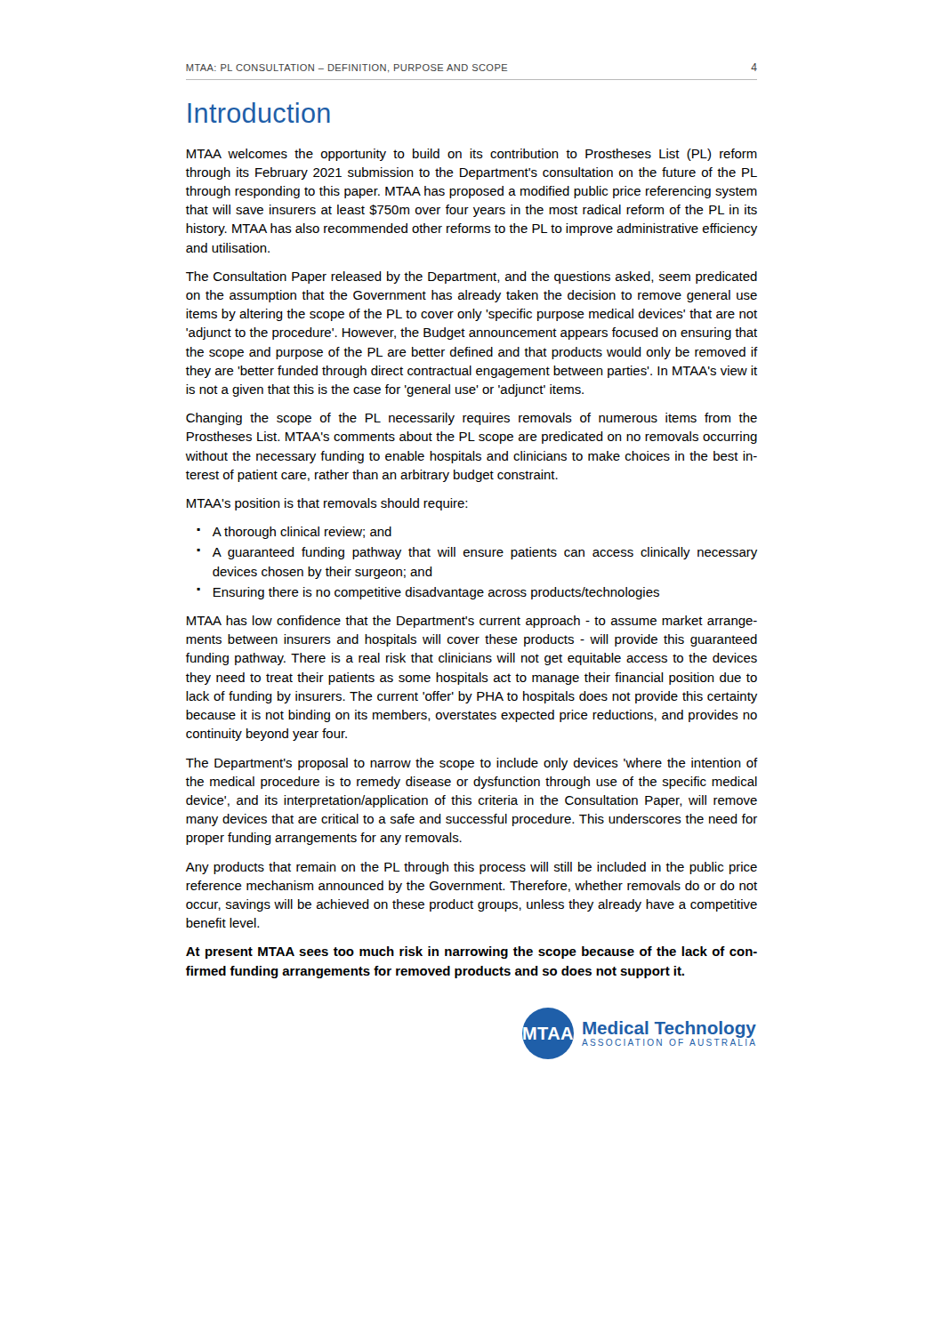MTAA: PL Consultation – Definition, Purpose and Scope 4
Introduction
MTAA welcomes the opportunity to build on its contribution to Prostheses List (PL) reform through its February 2021 submission to the Department's consultation on the future of the PL through responding to this paper. MTAA has proposed a modified public price referencing system that will save insurers at least $750m over four years in the most radical reform of the PL in its history. MTAA has also recommended other reforms to the PL to improve administrative efficiency and utilisation.
The Consultation Paper released by the Department, and the questions asked, seem predicated on the assumption that the Government has already taken the decision to remove general use items by altering the scope of the PL to cover only 'specific purpose medical devices' that are not 'adjunct to the procedure'. However, the Budget announcement appears focused on ensuring that the scope and purpose of the PL are better defined and that products would only be removed if they are 'better funded through direct contractual engagement between parties'. In MTAA's view it is not a given that this is the case for 'general use' or 'adjunct' items.
Changing the scope of the PL necessarily requires removals of numerous items from the Prostheses List. MTAA's comments about the PL scope are predicated on no removals occurring without the necessary funding to enable hospitals and clinicians to make choices in the best interest of patient care, rather than an arbitrary budget constraint.
MTAA's position is that removals should require:
A thorough clinical review; and
A guaranteed funding pathway that will ensure patients can access clinically necessary devices chosen by their surgeon; and
Ensuring there is no competitive disadvantage across products/technologies
MTAA has low confidence that the Department's current approach - to assume market arrangements between insurers and hospitals will cover these products - will provide this guaranteed funding pathway. There is a real risk that clinicians will not get equitable access to the devices they need to treat their patients as some hospitals act to manage their financial position due to lack of funding by insurers. The current 'offer' by PHA to hospitals does not provide this certainty because it is not binding on its members, overstates expected price reductions, and provides no continuity beyond year four.
The Department's proposal to narrow the scope to include only devices 'where the intention of the medical procedure is to remedy disease or dysfunction through use of the specific medical device', and its interpretation/application of this criteria in the Consultation Paper, will remove many devices that are critical to a safe and successful procedure. This underscores the need for proper funding arrangements for any removals.
Any products that remain on the PL through this process will still be included in the public price reference mechanism announced by the Government. Therefore, whether removals do or do not occur, savings will be achieved on these product groups, unless they already have a competitive benefit level.
At present MTAA sees too much risk in narrowing the scope because of the lack of confirmed funding arrangements for removed products and so does not support it.
MTAA
Medical Technology
Association of Australia